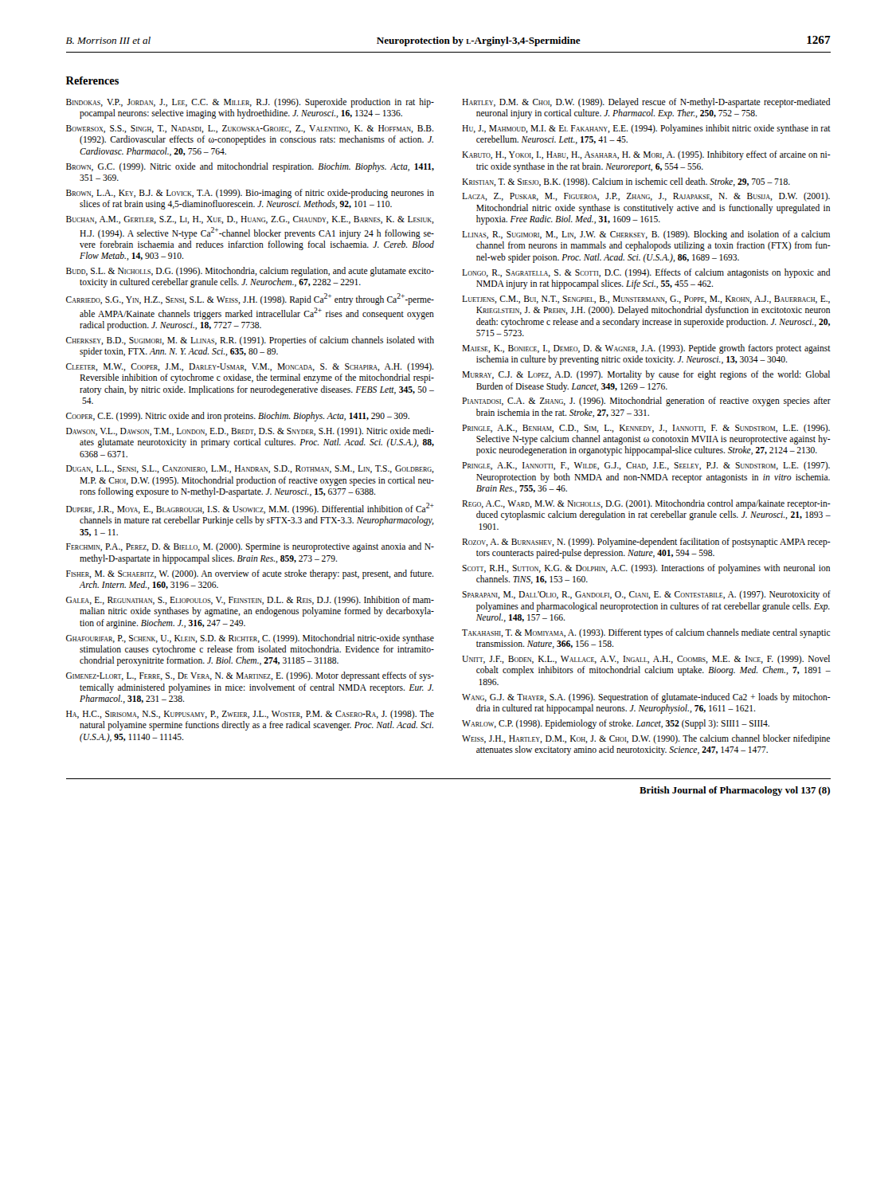B. Morrison III et al Neuroprotection by l-Arginyl-3,4-Spermidine 1267
References
Bindokas, V.P., Jordan, J., Lee, C.C. & Miller, R.J. (1996). Superoxide production in rat hippocampal neurons: selective imaging with hydroethidine. J. Neurosci., 16, 1324 – 1336.
Bowersox, S.S., Singh, T., Nadasdi, L., Zukowska-Grojec, Z., Valentino, K. & Hoffman, B.B. (1992). Cardiovascular effects of ω-conopeptides in conscious rats: mechanisms of action. J. Cardiovasc. Pharmacol., 20, 756 – 764.
Brown, G.C. (1999). Nitric oxide and mitochondrial respiration. Biochim. Biophys. Acta, 1411, 351 – 369.
Brown, L.A., Key, B.J. & Lovick, T.A. (1999). Bio-imaging of nitric oxide-producing neurones in slices of rat brain using 4,5-diaminofluorescein. J. Neurosci. Methods, 92, 101 – 110.
Buchan, A.M., Gertler, S.Z., Li, H., Xue, D., Huang, Z.G., Chaundy, K.E., Barnes, K. & Lesiuk, H.J. (1994). A selective N-type Ca2+-channel blocker prevents CA1 injury 24 h following severe forebrain ischaemia and reduces infarction following focal ischaemia. J. Cereb. Blood Flow Metab., 14, 903 – 910.
Budd, S.L. & Nicholls, D.G. (1996). Mitochondria, calcium regulation, and acute glutamate excitotoxicity in cultured cerebellar granule cells. J. Neurochem., 67, 2282 – 2291.
Carriedo, S.G., Yin, H.Z., Sensi, S.L. & Weiss, J.H. (1998). Rapid Ca2+ entry through Ca2+-permeable AMPA/Kainate channels triggers marked intracellular Ca2+ rises and consequent oxygen radical production. J. Neurosci., 18, 7727 – 7738.
Cherksey, B.D., Sugimori, M. & Llinas, R.R. (1991). Properties of calcium channels isolated with spider toxin, FTX. Ann. N. Y. Acad. Sci., 635, 80 – 89.
Cleeter, M.W., Cooper, J.M., Darley-Usmar, V.M., Moncada, S. & Schapira, A.H. (1994). Reversible inhibition of cytochrome c oxidase, the terminal enzyme of the mitochondrial respiratory chain, by nitric oxide. Implications for neurodegenerative diseases. FEBS Lett, 345, 50 – 54.
Cooper, C.E. (1999). Nitric oxide and iron proteins. Biochim. Biophys. Acta, 1411, 290 – 309.
Dawson, V.L., Dawson, T.M., London, E.D., Bredt, D.S. & Snyder, S.H. (1991). Nitric oxide mediates glutamate neurotoxicity in primary cortical cultures. Proc. Natl. Acad. Sci. (U.S.A.), 88, 6368 – 6371.
Dugan, L.L., Sensi, S.L., Canzoniero, L.M., Handran, S.D., Rothman, S.M., Lin, T.S., Goldberg, M.P. & Choi, D.W. (1995). Mitochondrial production of reactive oxygen species in cortical neurons following exposure to N-methyl-D-aspartate. J. Neurosci., 15, 6377 – 6388.
Dupere, J.R., Moya, E., Blagbrough, I.S. & Usowicz, M.M. (1996). Differential inhibition of Ca2+ channels in mature rat cerebellar Purkinje cells by sFTX-3.3 and FTX-3.3. Neuropharmacology, 35, 1 – 11.
Ferchmin, P.A., Perez, D. & Biello, M. (2000). Spermine is neuroprotective against anoxia and N-methyl-D-aspartate in hippocampal slices. Brain Res., 859, 273 – 279.
Fisher, M. & Schaebitz, W. (2000). An overview of acute stroke therapy: past, present, and future. Arch. Intern. Med., 160, 3196 – 3206.
Galea, E., Regunathan, S., Eliopoulos, V., Feinstein, D.L. & Reis, D.J. (1996). Inhibition of mammalian nitric oxide synthases by agmatine, an endogenous polyamine formed by decarboxylation of arginine. Biochem. J., 316, 247 – 249.
Ghafourifar, P., Schenk, U., Klein, S.D. & Richter, C. (1999). Mitochondrial nitric-oxide synthase stimulation causes cytochrome c release from isolated mitochondria. Evidence for intramitochondrial peroxynitrite formation. J. Biol. Chem., 274, 31185 – 31188.
Gimenez-Llort, L., Ferre, S., De Vera, N. & Martinez, E. (1996). Motor depressant effects of systemically administered polyamines in mice: involvement of central NMDA receptors. Eur. J. Pharmacol., 318, 231 – 238.
Ha, H.C., Sirisoma, N.S., Kuppusamy, P., Zweier, J.L., Woster, P.M. & Casero-Ra, J. (1998). The natural polyamine spermine functions directly as a free radical scavenger. Proc. Natl. Acad. Sci. (U.S.A.), 95, 11140 – 11145.
Hartley, D.M. & Choi, D.W. (1989). Delayed rescue of N-methyl-D-aspartate receptor-mediated neuronal injury in cortical culture. J. Pharmacol. Exp. Ther., 250, 752 – 758.
Hu, J., Mahmoud, M.I. & El Fakahany, E.E. (1994). Polyamines inhibit nitric oxide synthase in rat cerebellum. Neurosci. Lett., 175, 41 – 45.
Kabuto, H., Yokoi, I., Habu, H., Asahara, H. & Mori, A. (1995). Inhibitory effect of arcaine on nitric oxide synthase in the rat brain. Neuroreport, 6, 554 – 556.
Kristian, T. & Siesjo, B.K. (1998). Calcium in ischemic cell death. Stroke, 29, 705 – 718.
Lacza, Z., Puskar, M., Figueroa, J.P., Zhang, J., Rajapakse, N. & Busija, D.W. (2001). Mitochondrial nitric oxide synthase is constitutively active and is functionally upregulated in hypoxia. Free Radic. Biol. Med., 31, 1609 – 1615.
Llinas, R., Sugimori, M., Lin, J.W. & Cherksey, B. (1989). Blocking and isolation of a calcium channel from neurons in mammals and cephalopods utilizing a toxin fraction (FTX) from funnel-web spider poison. Proc. Natl. Acad. Sci. (U.S.A.), 86, 1689 – 1693.
Longo, R., Sagratella, S. & Scotti, D.C. (1994). Effects of calcium antagonists on hypoxic and NMDA injury in rat hippocampal slices. Life Sci., 55, 455 – 462.
Luetjens, C.M., Bui, N.T., Sengpiel, B., Munstermann, G., Poppe, M., Krohn, A.J., Bauerbach, E., Krieglstein, J. & Prehn, J.H. (2000). Delayed mitochondrial dysfunction in excitotoxic neuron death: cytochrome c release and a secondary increase in superoxide production. J. Neurosci., 20, 5715 – 5723.
Maiese, K., Boniece, I., Demeo, D. & Wagner, J.A. (1993). Peptide growth factors protect against ischemia in culture by preventing nitric oxide toxicity. J. Neurosci., 13, 3034 – 3040.
Murray, C.J. & Lopez, A.D. (1997). Mortality by cause for eight regions of the world: Global Burden of Disease Study. Lancet, 349, 1269 – 1276.
Piantadosi, C.A. & Zhang, J. (1996). Mitochondrial generation of reactive oxygen species after brain ischemia in the rat. Stroke, 27, 327 – 331.
Pringle, A.K., Benham, C.D., Sim, L., Kennedy, J., Iannotti, F. & Sundstrom, L.E. (1996). Selective N-type calcium channel antagonist ω conotoxin MVIIA is neuroprotective against hypoxic neurodegeneration in organotypic hippocampal-slice cultures. Stroke, 27, 2124 – 2130.
Pringle, A.K., Iannotti, F., Wilde, G.J., Chad, J.E., Seeley, P.J. & Sundstrom, L.E. (1997). Neuroprotection by both NMDA and non-NMDA receptor antagonists in in vitro ischemia. Brain Res., 755, 36 – 46.
Rego, A.C., Ward, M.W. & Nicholls, D.G. (2001). Mitochondria control ampa/kainate receptor-induced cytoplasmic calcium deregulation in rat cerebellar granule cells. J. Neurosci., 21, 1893 – 1901.
Rozov, A. & Burnashev, N. (1999). Polyamine-dependent facilitation of postsynaptic AMPA receptors counteracts paired-pulse depression. Nature, 401, 594 – 598.
Scott, R.H., Sutton, K.G. & Dolphin, A.C. (1993). Interactions of polyamines with neuronal ion channels. TiNS, 16, 153 – 160.
Sparapani, M., Dall'Olio, R., Gandolfi, O., Ciani, E. & Contestabile, A. (1997). Neurotoxicity of polyamines and pharmacological neuroprotection in cultures of rat cerebellar granule cells. Exp. Neurol., 148, 157 – 166.
Takahashi, T. & Momiyama, A. (1993). Different types of calcium channels mediate central synaptic transmission. Nature, 366, 156 – 158.
Unitt, J.F., Boden, K.L., Wallace, A.V., Ingall, A.H., Coombs, M.E. & Ince, F. (1999). Novel cobalt complex inhibitors of mitochondrial calcium uptake. Bioorg. Med. Chem., 7, 1891 – 1896.
Wang, G.J. & Thayer, S.A. (1996). Sequestration of glutamate-induced Ca2 + loads by mitochondria in cultured rat hippocampal neurons. J. Neurophysiol., 76, 1611 – 1621.
Warlow, C.P. (1998). Epidemiology of stroke. Lancet, 352 (Suppl 3): SIII1 – SIII4.
Weiss, J.H., Hartley, D.M., Koh, J. & Choi, D.W. (1990). The calcium channel blocker nifedipine attenuates slow excitatory amino acid neurotoxicity. Science, 247, 1474 – 1477.
British Journal of Pharmacology vol 137 (8)